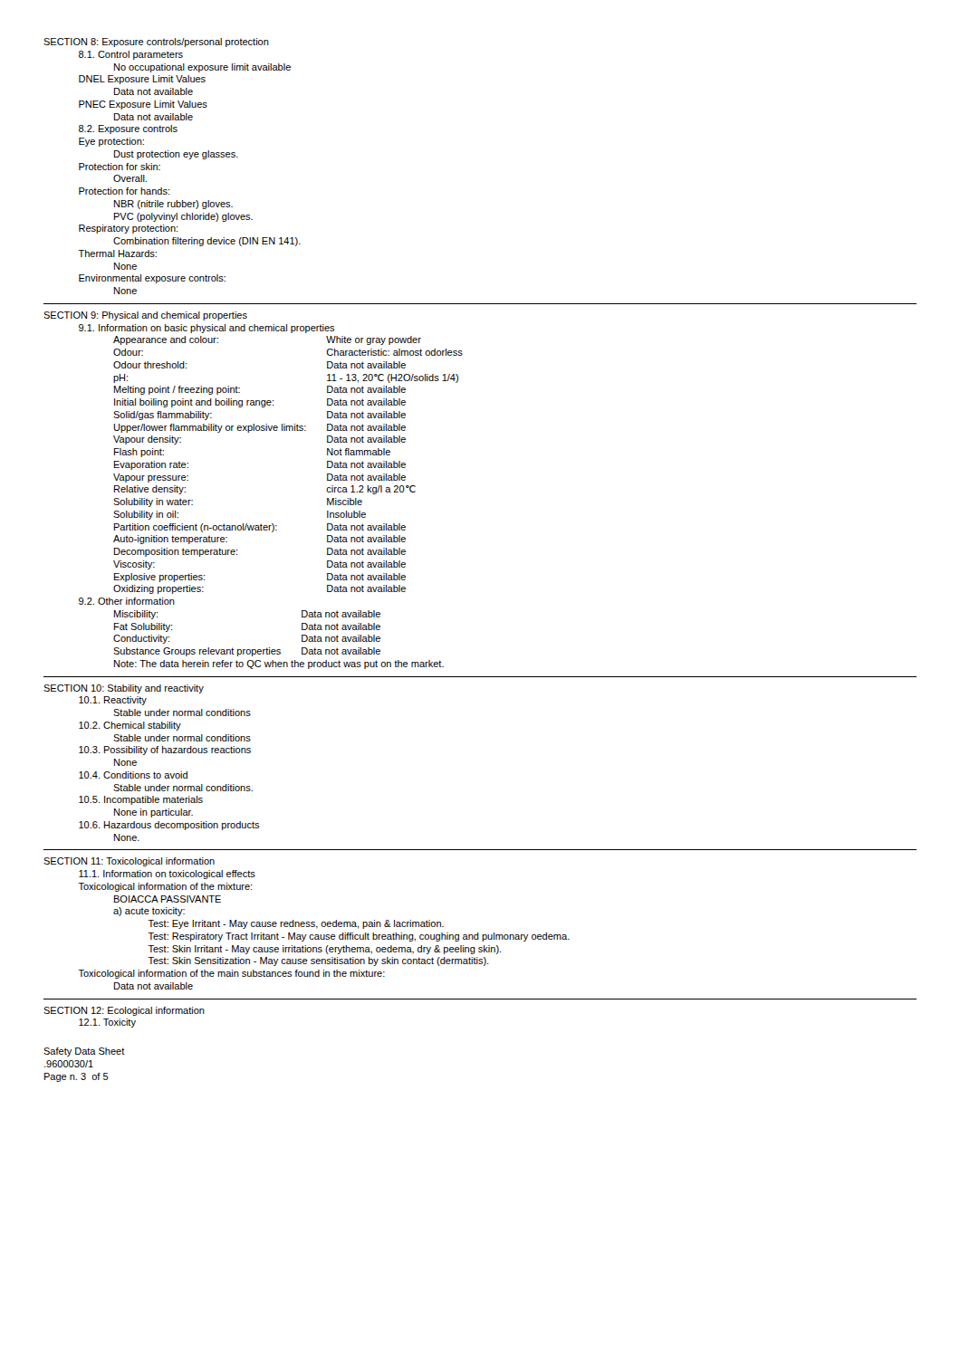SECTION 8: Exposure controls/personal protection
8.1. Control parameters
No occupational exposure limit available
DNEL Exposure Limit Values
Data not available
PNEC Exposure Limit Values
Data not available
8.2. Exposure controls
Eye protection:
Dust protection eye glasses.
Protection for skin:
Overall.
Protection for hands:
NBR (nitrile rubber) gloves.
PVC (polyvinyl chloride) gloves.
Respiratory protection:
Combination filtering device (DIN EN 141).
Thermal Hazards:
None
Environmental exposure controls:
None
SECTION 9: Physical and chemical properties
9.1. Information on basic physical and chemical properties
| Appearance and colour: | White or gray powder |
| Odour: | Characteristic: almost odorless |
| Odour threshold: | Data not available |
| pH: | 11 - 13, 20℃ (H2O/solids 1/4) |
| Melting point / freezing point: | Data not available |
| Initial boiling point and boiling range: | Data not available |
| Solid/gas flammability: | Data not available |
| Upper/lower flammability or explosive limits: | Data not available |
| Vapour density: | Data not available |
| Flash point: | Not flammable |
| Evaporation rate: | Data not available |
| Vapour pressure: | Data not available |
| Relative density: | circa 1.2 kg/l a 20℃ |
| Solubility in water: | Miscible |
| Solubility in oil: | Insoluble |
| Partition coefficient (n-octanol/water): | Data not available |
| Auto-ignition temperature: | Data not available |
| Decomposition temperature: | Data not available |
| Viscosity: | Data not available |
| Explosive properties: | Data not available |
| Oxidizing properties: | Data not available |
9.2. Other information
| Miscibility: | Data not available |
| Fat Solubility: | Data not available |
| Conductivity: | Data not available |
| Substance Groups relevant properties | Data not available |
Note: The data herein refer to QC when the product was put on the market.
SECTION 10: Stability and reactivity
10.1. Reactivity
Stable under normal conditions
10.2. Chemical stability
Stable under normal conditions
10.3. Possibility of hazardous reactions
None
10.4. Conditions to avoid
Stable under normal conditions.
10.5. Incompatible materials
None in particular.
10.6. Hazardous decomposition products
None.
SECTION 11: Toxicological information
11.1. Information on toxicological effects
Toxicological information of the mixture:
BOIACCA PASSIVANTE
a) acute toxicity:
Test: Eye Irritant - May cause redness, oedema, pain & lacrimation.
Test: Respiratory Tract Irritant - May cause difficult breathing, coughing and pulmonary oedema.
Test: Skin Irritant - May cause irritations (erythema, oedema, dry & peeling skin).
Test: Skin Sensitization - May cause sensitisation by skin contact (dermatitis).
Toxicological information of the main substances found in the mixture:
Data not available
SECTION 12: Ecological information
12.1. Toxicity
Safety Data Sheet
.9600030/1
Page n. 3 of 5